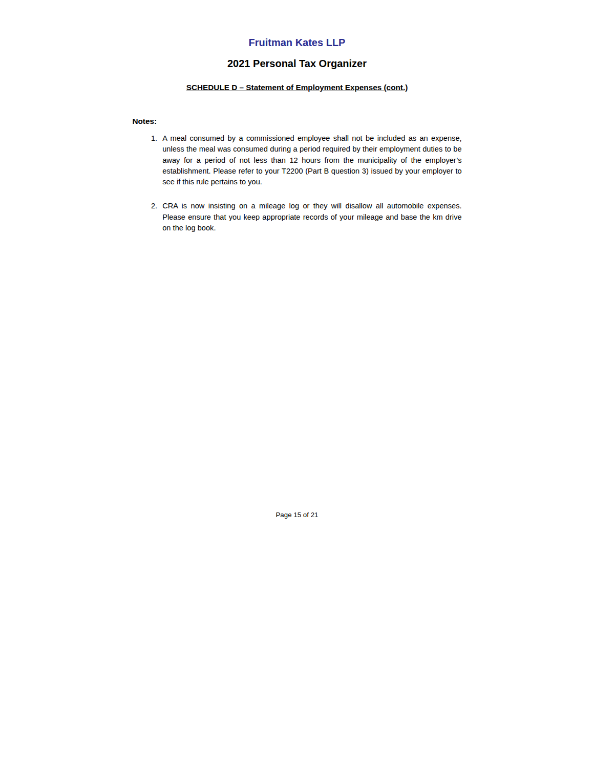Fruitman Kates LLP
2021 Personal Tax Organizer
SCHEDULE D – Statement of Employment Expenses (cont.)
Notes:
A meal consumed by a commissioned employee shall not be included as an expense, unless the meal was consumed during a period required by their employment duties to be away for a period of not less than 12 hours from the municipality of the employer’s establishment. Please refer to your T2200 (Part B question 3) issued by your employer to see if this rule pertains to you.
CRA is now insisting on a mileage log or they will disallow all automobile expenses. Please ensure that you keep appropriate records of your mileage and base the km drive on the log book.
Page 15 of 21